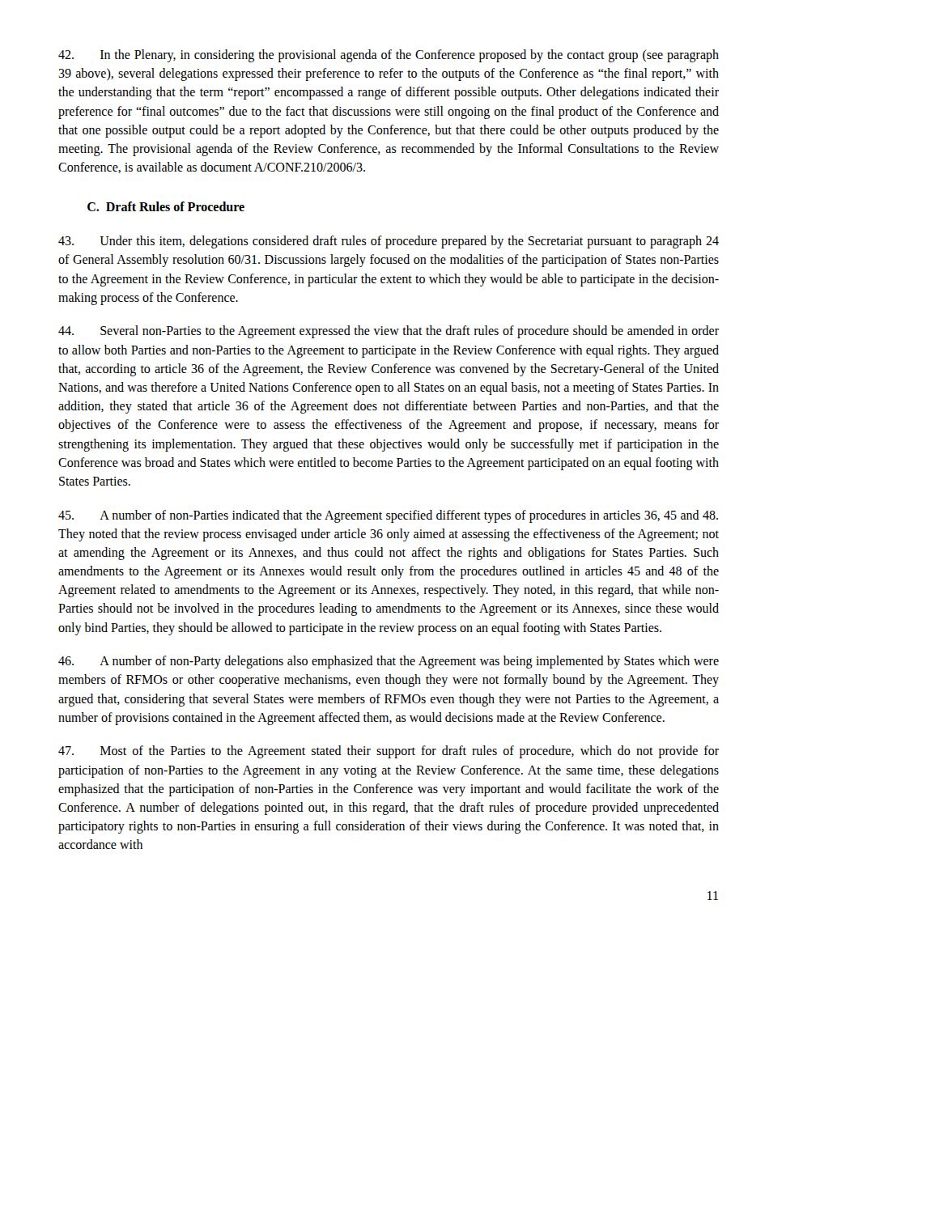42. In the Plenary, in considering the provisional agenda of the Conference proposed by the contact group (see paragraph 39 above), several delegations expressed their preference to refer to the outputs of the Conference as “the final report,” with the understanding that the term “report” encompassed a range of different possible outputs. Other delegations indicated their preference for “final outcomes” due to the fact that discussions were still ongoing on the final product of the Conference and that one possible output could be a report adopted by the Conference, but that there could be other outputs produced by the meeting. The provisional agenda of the Review Conference, as recommended by the Informal Consultations to the Review Conference, is available as document A/CONF.210/2006/3.
C. Draft Rules of Procedure
43. Under this item, delegations considered draft rules of procedure prepared by the Secretariat pursuant to paragraph 24 of General Assembly resolution 60/31. Discussions largely focused on the modalities of the participation of States non-Parties to the Agreement in the Review Conference, in particular the extent to which they would be able to participate in the decision-making process of the Conference.
44. Several non-Parties to the Agreement expressed the view that the draft rules of procedure should be amended in order to allow both Parties and non-Parties to the Agreement to participate in the Review Conference with equal rights. They argued that, according to article 36 of the Agreement, the Review Conference was convened by the Secretary-General of the United Nations, and was therefore a United Nations Conference open to all States on an equal basis, not a meeting of States Parties. In addition, they stated that article 36 of the Agreement does not differentiate between Parties and non-Parties, and that the objectives of the Conference were to assess the effectiveness of the Agreement and propose, if necessary, means for strengthening its implementation. They argued that these objectives would only be successfully met if participation in the Conference was broad and States which were entitled to become Parties to the Agreement participated on an equal footing with States Parties.
45. A number of non-Parties indicated that the Agreement specified different types of procedures in articles 36, 45 and 48. They noted that the review process envisaged under article 36 only aimed at assessing the effectiveness of the Agreement; not at amending the Agreement or its Annexes, and thus could not affect the rights and obligations for States Parties. Such amendments to the Agreement or its Annexes would result only from the procedures outlined in articles 45 and 48 of the Agreement related to amendments to the Agreement or its Annexes, respectively. They noted, in this regard, that while non-Parties should not be involved in the procedures leading to amendments to the Agreement or its Annexes, since these would only bind Parties, they should be allowed to participate in the review process on an equal footing with States Parties.
46. A number of non-Party delegations also emphasized that the Agreement was being implemented by States which were members of RFMOs or other cooperative mechanisms, even though they were not formally bound by the Agreement. They argued that, considering that several States were members of RFMOs even though they were not Parties to the Agreement, a number of provisions contained in the Agreement affected them, as would decisions made at the Review Conference.
47. Most of the Parties to the Agreement stated their support for draft rules of procedure, which do not provide for participation of non-Parties to the Agreement in any voting at the Review Conference. At the same time, these delegations emphasized that the participation of non-Parties in the Conference was very important and would facilitate the work of the Conference. A number of delegations pointed out, in this regard, that the draft rules of procedure provided unprecedented participatory rights to non-Parties in ensuring a full consideration of their views during the Conference. It was noted that, in accordance with
11